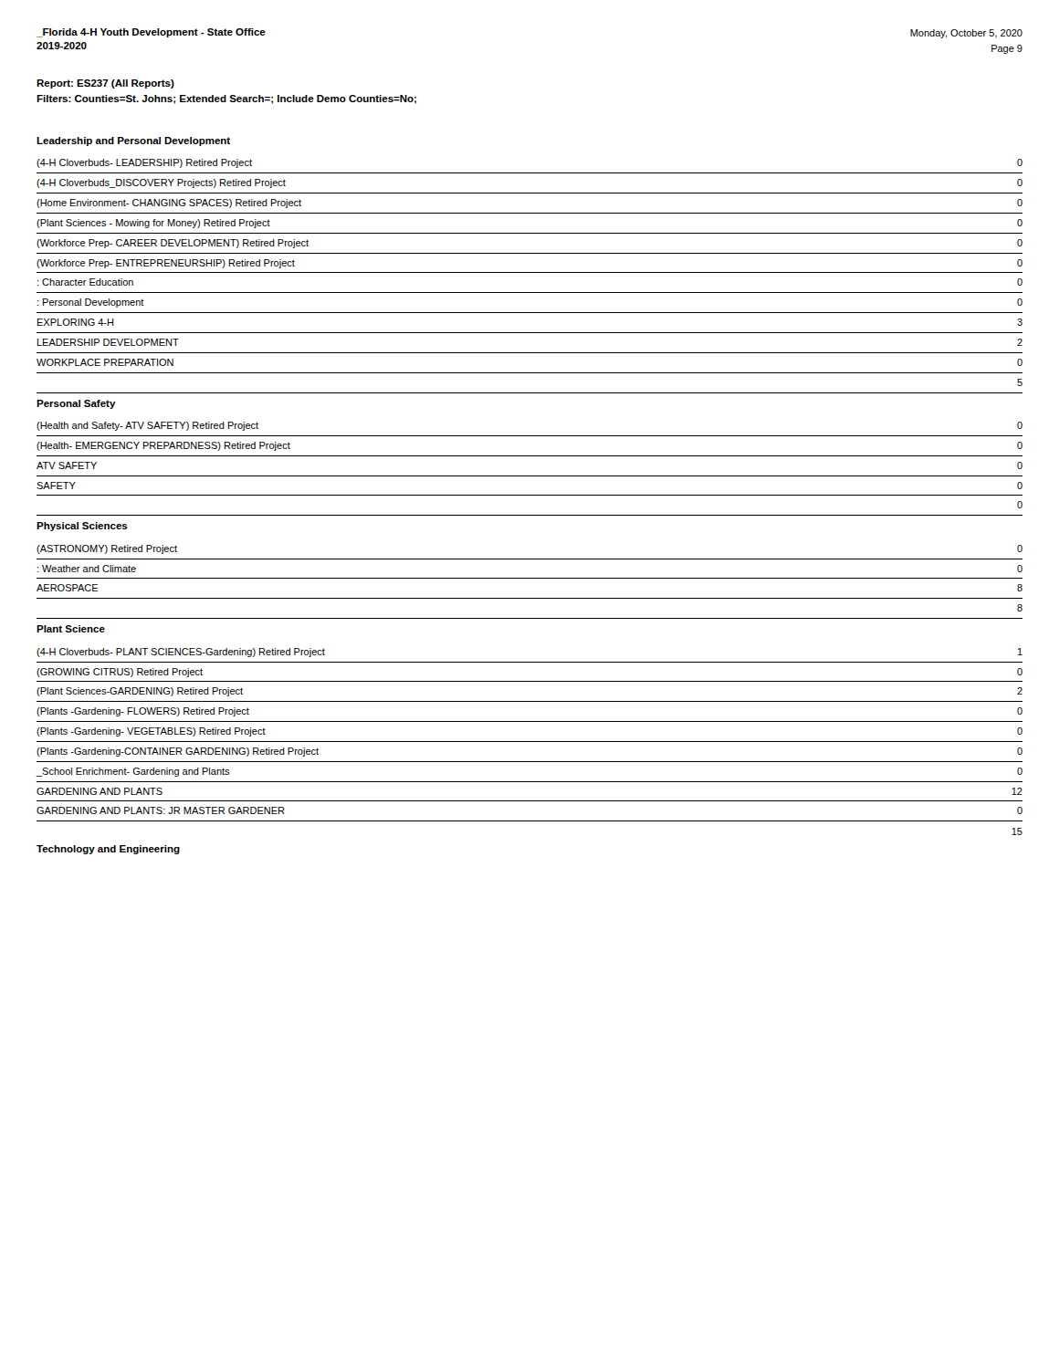_Florida 4-H Youth Development - State Office
2019-2020
Monday, October 5, 2020
Page 9
Report: ES237 (All Reports)
Filters: Counties=St. Johns; Extended Search=; Include Demo Counties=No;
Leadership and Personal Development
| (4-H Cloverbuds- LEADERSHIP) Retired Project | 0 |
| (4-H Cloverbuds_DISCOVERY Projects) Retired Project | 0 |
| (Home Environment- CHANGING SPACES) Retired Project | 0 |
| (Plant Sciences - Mowing for Money) Retired Project | 0 |
| (Workforce Prep- CAREER DEVELOPMENT) Retired Project | 0 |
| (Workforce Prep- ENTREPRENEURSHIP) Retired Project | 0 |
| : Character Education | 0 |
| : Personal Development | 0 |
| EXPLORING 4-H | 3 |
| LEADERSHIP DEVELOPMENT | 2 |
| WORKPLACE PREPARATION | 0 |
| | 5 |
Personal Safety
| (Health and Safety- ATV SAFETY) Retired Project | 0 |
| (Health- EMERGENCY PREPARDNESS) Retired Project | 0 |
| ATV SAFETY | 0 |
| SAFETY | 0 |
| | 0 |
Physical Sciences
| (ASTRONOMY) Retired Project | 0 |
| : Weather and Climate | 0 |
| AEROSPACE | 8 |
| | 8 |
Plant Science
| (4-H Cloverbuds- PLANT SCIENCES-Gardening) Retired Project | 1 |
| (GROWING CITRUS) Retired Project | 0 |
| (Plant Sciences-GARDENING) Retired Project | 2 |
| (Plants -Gardening- FLOWERS) Retired Project | 0 |
| (Plants -Gardening- VEGETABLES) Retired Project | 0 |
| (Plants -Gardening-CONTAINER GARDENING) Retired Project | 0 |
| _School Enrichment- Gardening and Plants | 0 |
| GARDENING AND PLANTS | 12 |
| GARDENING AND PLANTS: JR MASTER GARDENER | 0 |
15
Technology and Engineering